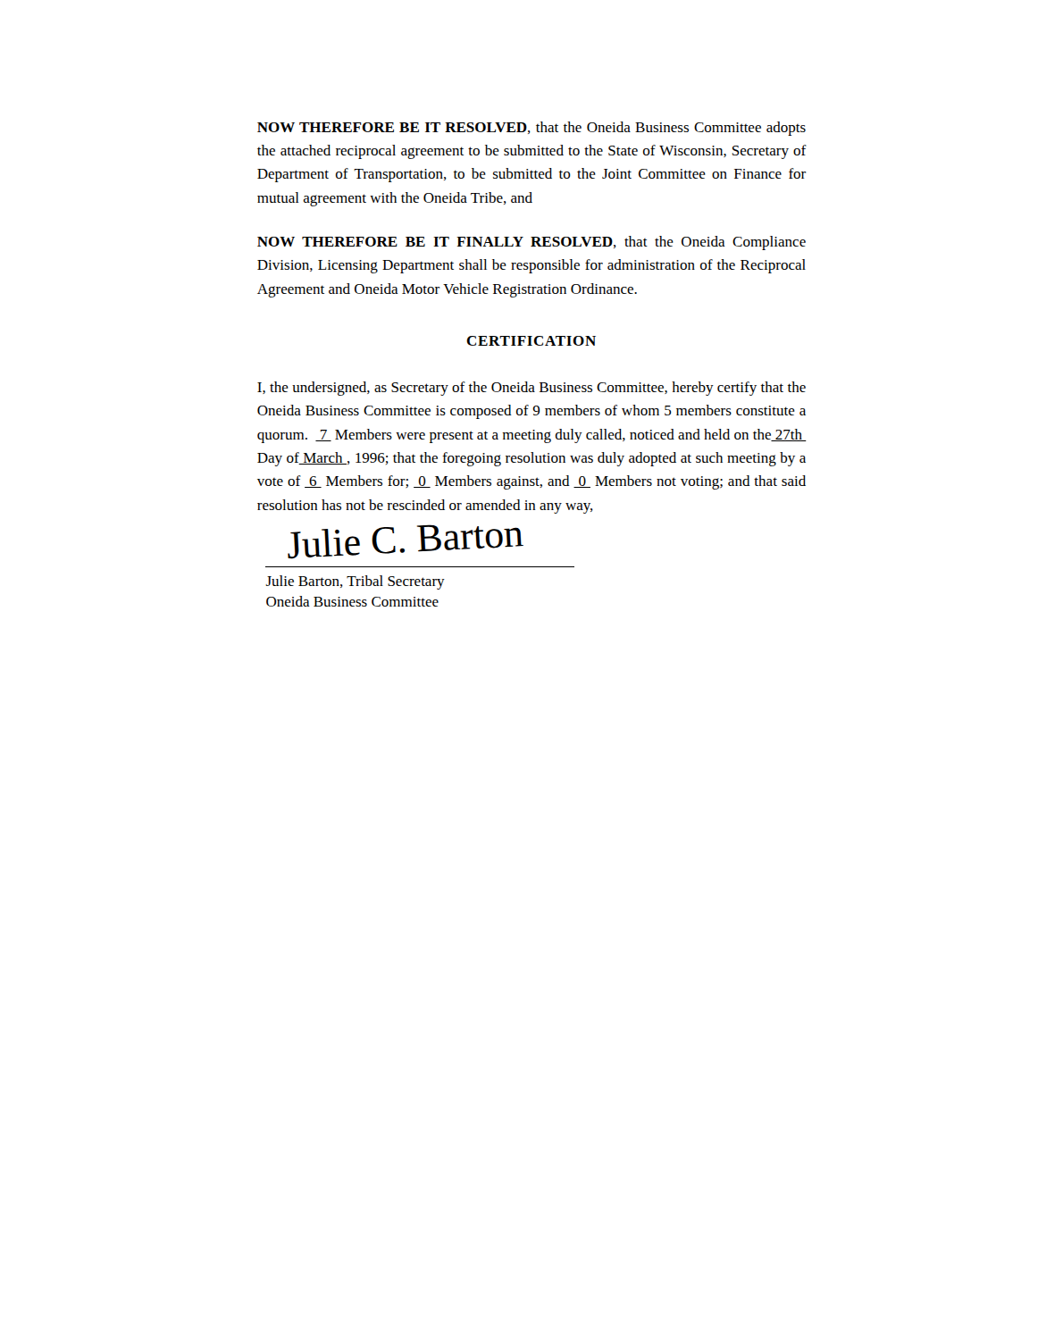NOW THEREFORE BE IT RESOLVED, that the Oneida Business Committee adopts the attached reciprocal agreement to be submitted to the State of Wisconsin, Secretary of Department of Transportation, to be submitted to the Joint Committee on Finance for mutual agreement with the Oneida Tribe, and
NOW THEREFORE BE IT FINALLY RESOLVED, that the Oneida Compliance Division, Licensing Department shall be responsible for administration of the Reciprocal Agreement and Oneida Motor Vehicle Registration Ordinance.
CERTIFICATION
I, the undersigned, as Secretary of the Oneida Business Committee, hereby certify that the Oneida Business Committee is composed of 9 members of whom 5 members constitute a quorum. 7 Members were present at a meeting duly called, noticed and held on the 27th Day of March , 1996; that the foregoing resolution was duly adopted at such meeting by a vote of 6 Members for; 0 Members against, and 0 Members not voting; and that said resolution has not be rescinded or amended in any way,
Julie C. Barton
Julie Barton, Tribal Secretary
Oneida Business Committee